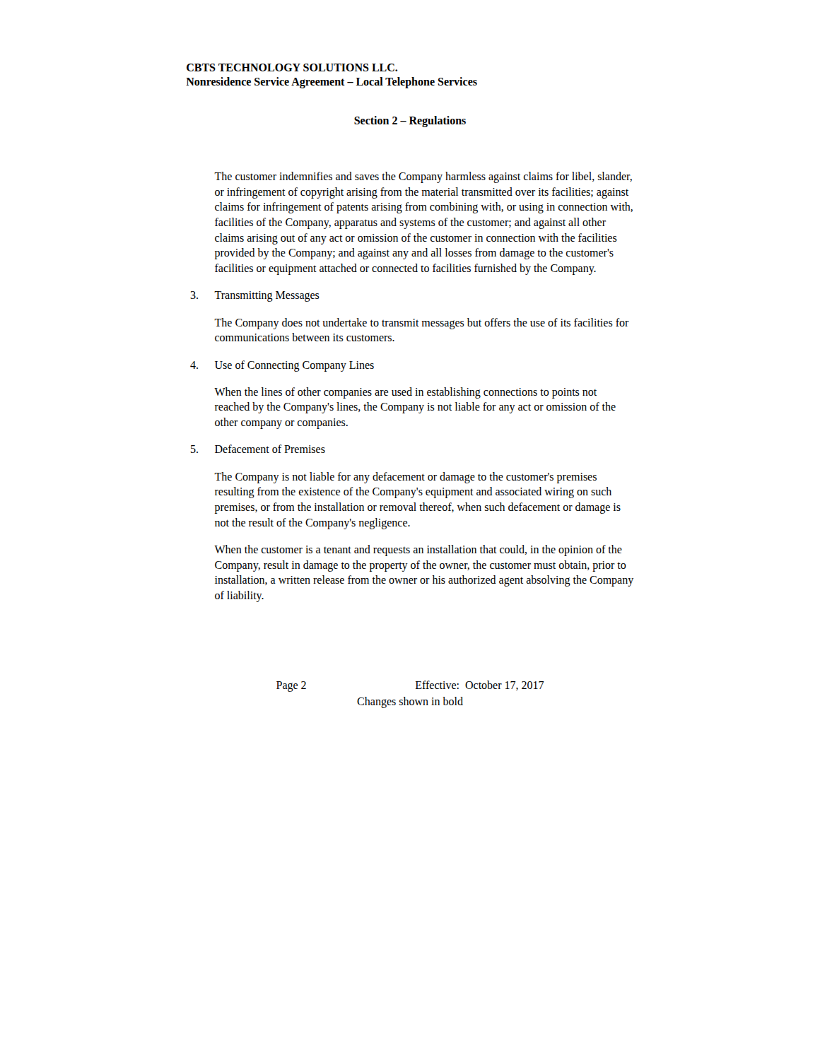CBTS TECHNOLOGY SOLUTIONS LLC.
Nonresidence Service Agreement – Local Telephone Services
Section 2 – Regulations
The customer indemnifies and saves the Company harmless against claims for libel, slander, or infringement of copyright arising from the material transmitted over its facilities; against claims for infringement of patents arising from combining with, or using in connection with, facilities of the Company, apparatus and systems of the customer; and against all other claims arising out of any act or omission of the customer in connection with the facilities provided by the Company; and against any and all losses from damage to the customer's facilities or equipment attached or connected to facilities furnished by the Company.
3. Transmitting Messages
The Company does not undertake to transmit messages but offers the use of its facilities for communications between its customers.
4. Use of Connecting Company Lines
When the lines of other companies are used in establishing connections to points not reached by the Company's lines, the Company is not liable for any act or omission of the other company or companies.
5. Defacement of Premises
The Company is not liable for any defacement or damage to the customer's premises resulting from the existence of the Company's equipment and associated wiring on such premises, or from the installation or removal thereof, when such defacement or damage is not the result of the Company's negligence.
When the customer is a tenant and requests an installation that could, in the opinion of the Company, result in damage to the property of the owner, the customer must obtain, prior to installation, a written release from the owner or his authorized agent absolving the Company of liability.
Page 2 Effective: October 17, 2017
Changes shown in bold